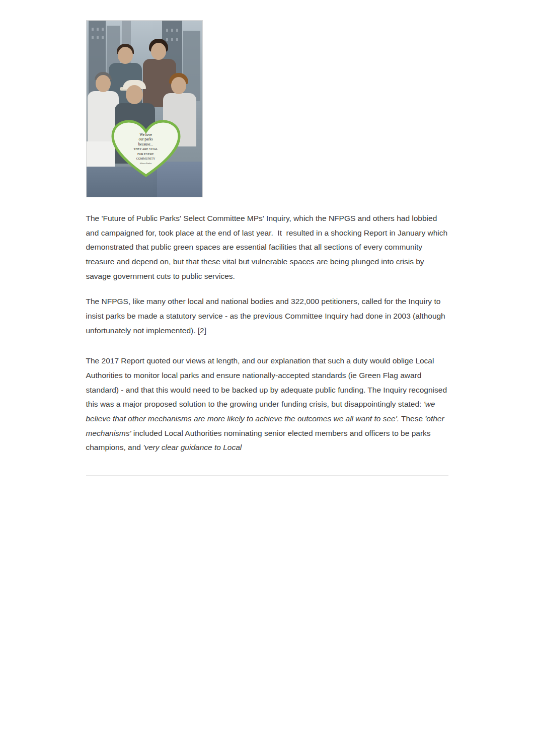We love
our parks
because...
THEY ARE VITAL
FOR EVERY
COMMUNITY
#SaveParks
The 'Future of Public Parks' Select Committee MPs' Inquiry, which the NFPGS and others had lobbied and campaigned for, took place at the end of last year. It resulted in a shocking Report in January which demonstrated that public green spaces are essential facilities that all sections of every community treasure and depend on, but that these vital but vulnerable spaces are being plunged into crisis by savage government cuts to public services.
The NFPGS, like many other local and national bodies and 322,000 petitioners, called for the Inquiry to insist parks be made a statutory service - as the previous Committee Inquiry had done in 2003 (although unfortunately not implemented). [2]
The 2017 Report quoted our views at length, and our explanation that such a duty would oblige Local Authorities to monitor local parks and ensure nationally-accepted standards (ie Green Flag award standard) - and that this would need to be backed up by adequate public funding. The Inquiry recognised this was a major proposed solution to the growing under funding crisis, but disappointingly stated: 'we believe that other mechanisms are more likely to achieve the outcomes we all want to see'. These 'other mechanisms' included Local Authorities nominating senior elected members and officers to be parks champions, and 'very clear guidance to Local